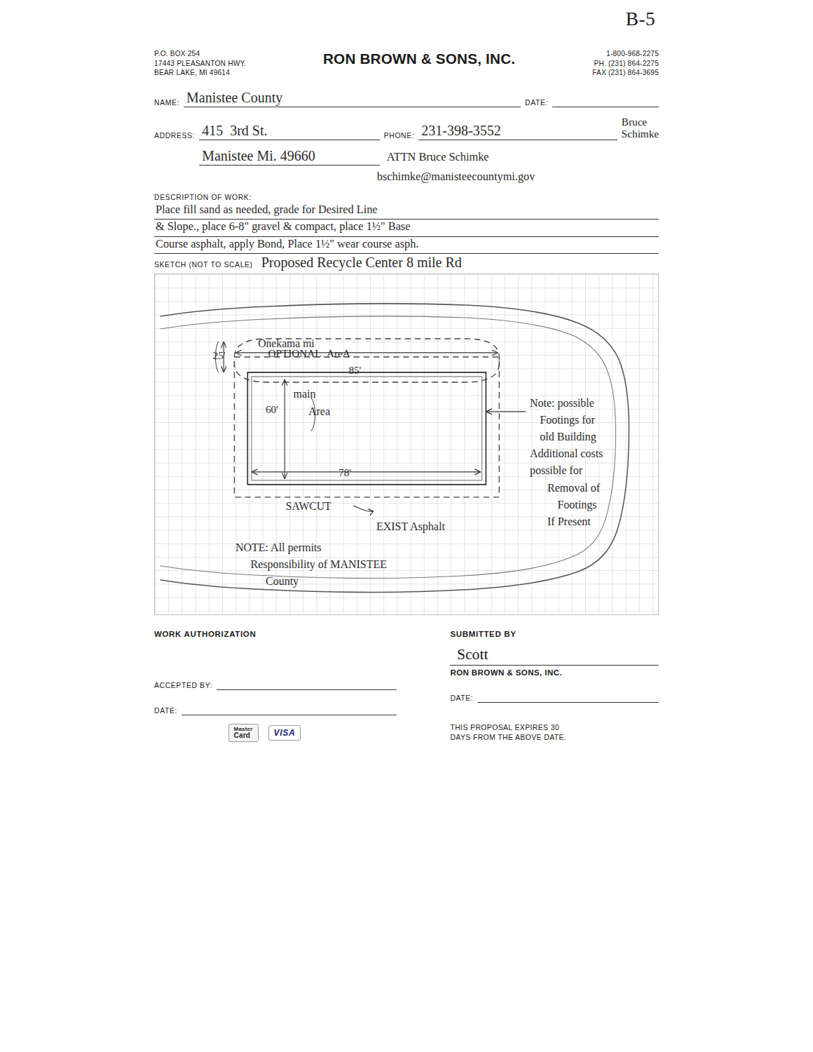B-5
P.O. BOX 254
17443 PLEASANTON HWY.
BEAR LAKE, MI 49614
RON BROWN & SONS, INC.
1-800-968-2275
PH. (231) 864-2275
FAX (231) 864-3695
NAME: Manistee County DATE:
ADDRESS: 415 3rd St. PHONE: 231-398-3552 Bruce
Schimke
ADDRESS: Manistee Mi. 49660 ATTN Bruce Schimke
ADDRESS: bschimke@manisteecountymi.gov
DESCRIPTION OF WORK:
Place fill sand as needed, grade for Desired Line
& Slope., place 6-8" gravel & compact, place 1½" Base
Course asphalt, apply Bond, Place 1½" wear course asph.
SKETCH (NOT TO SCALE) Proposed Recycle Center 8 mile Rd
Onekama mi
OPTIONAL AreA
25'
85'
main
Area
60'
78'
SAWCUT
Note: possible
Footings for
old Building
Additional costs
possible for
Removal of
Footings
If Present
EXIST Asphalt
NOTE: All permits
Responsibility of MANISTEE
County
WORK AUTHORIZATION
ACCEPTED BY:
DATE:
Master Card VISA
SUBMITTED BY
Scott
RON BROWN & SONS, INC.
DATE:
THIS PROPOSAL EXPIRES 30
DAYS FROM THE ABOVE DATE.